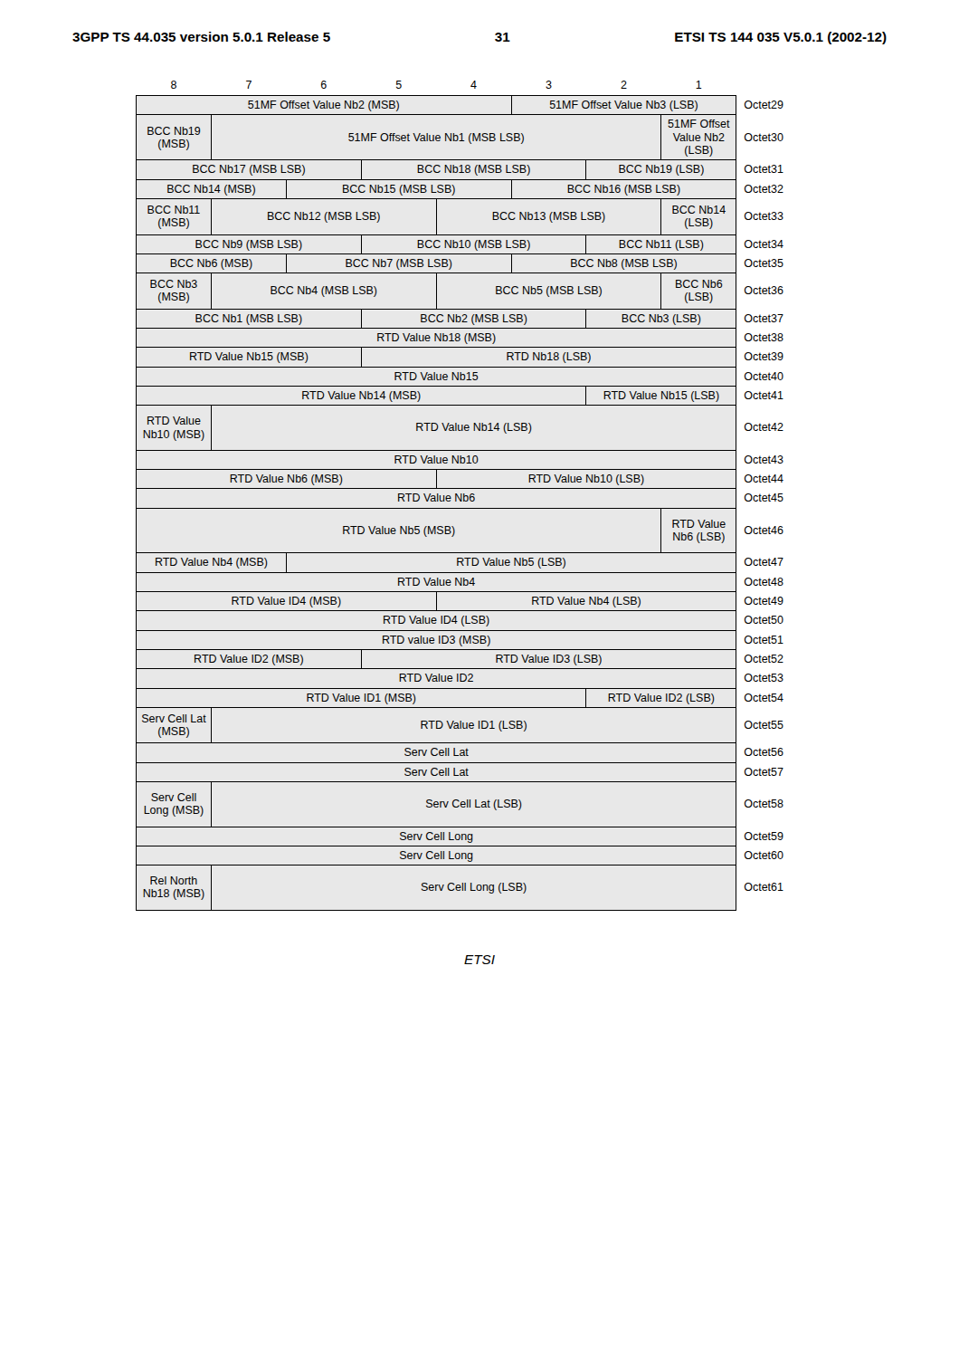3GPP TS 44.035 version 5.0.1 Release 5 31 ETSI TS 144 035 V5.0.1 (2002-12)
| 8 | 7 | 6 | 5 | 4 | 3 | 2 | 1 | |
| --- | --- | --- | --- | --- | --- | --- | --- | --- |
| 51MF Offset Value Nb2 (MSB) | 51MF Offset Value Nb3 (LSB) | Octet29 |
| BCC Nb19 (MSB) | 51MF Offset Value Nb1 (MSB LSB) | 51MF Offset Value Nb2 (LSB) | Octet30 |
| BCC Nb17 (MSB LSB) | BCC Nb18 (MSB LSB) | BCC Nb19 (LSB) | Octet31 |
| BCC Nb14 (MSB) | BCC Nb15 (MSB LSB) | BCC Nb16 (MSB LSB) | Octet32 |
| BCC Nb11 (MSB) | BCC Nb12 (MSB LSB) | BCC Nb13 (MSB LSB) | BCC Nb14 (LSB) | Octet33 |
| BCC Nb9 (MSB LSB) | BCC Nb10 (MSB LSB) | BCC Nb11 (LSB) | Octet34 |
| BCC Nb6 (MSB) | BCC Nb7 (MSB LSB) | BCC Nb8 (MSB LSB) | Octet35 |
| BCC Nb3 (MSB) | BCC Nb4 (MSB LSB) | BCC Nb5 (MSB LSB) | BCC Nb6 (LSB) | Octet36 |
| BCC Nb1 (MSB LSB) | BCC Nb2 (MSB LSB) | BCC Nb3 (LSB) | Octet37 |
| RTD Value Nb18 (MSB) | Octet38 |
| RTD Value Nb15 (MSB) | RTD Nb18 (LSB) | Octet39 |
| RTD Value Nb15 | Octet40 |
| RTD Value Nb14 (MSB) | RTD Value Nb15 (LSB) | Octet41 |
| RTD Value Nb10 (MSB) | RTD Value Nb14 (LSB) | Octet42 |
| RTD Value Nb10 | Octet43 |
| RTD Value Nb6 (MSB) | RTD Value Nb10 (LSB) | Octet44 |
| RTD Value Nb6 | Octet45 |
| RTD Value Nb5 (MSB) | RTD Value Nb6 (LSB) | Octet46 |
| RTD Value Nb4 (MSB) | RTD Value Nb5 (LSB) | Octet47 |
| RTD Value Nb4 | Octet48 |
| RTD Value ID4 (MSB) | RTD Value Nb4 (LSB) | Octet49 |
| RTD Value ID4 (LSB) | Octet50 |
| RTD value ID3 (MSB) | Octet51 |
| RTD Value ID2 (MSB) | RTD Value ID3 (LSB) | Octet52 |
| RTD Value ID2 | Octet53 |
| RTD Value ID1 (MSB) | RTD Value ID2 (LSB) | Octet54 |
| Serv Cell Lat (MSB) | RTD Value ID1 (LSB) | Octet55 |
| Serv Cell Lat | Octet56 |
| Serv Cell Lat | Octet57 |
| Serv Cell Long (MSB) | Serv Cell Lat (LSB) | Octet58 |
| Serv Cell Long | Octet59 |
| Serv Cell Long | Octet60 |
| Rel North Nb18 (MSB) | Serv Cell Long (LSB) | Octet61 |
ETSI